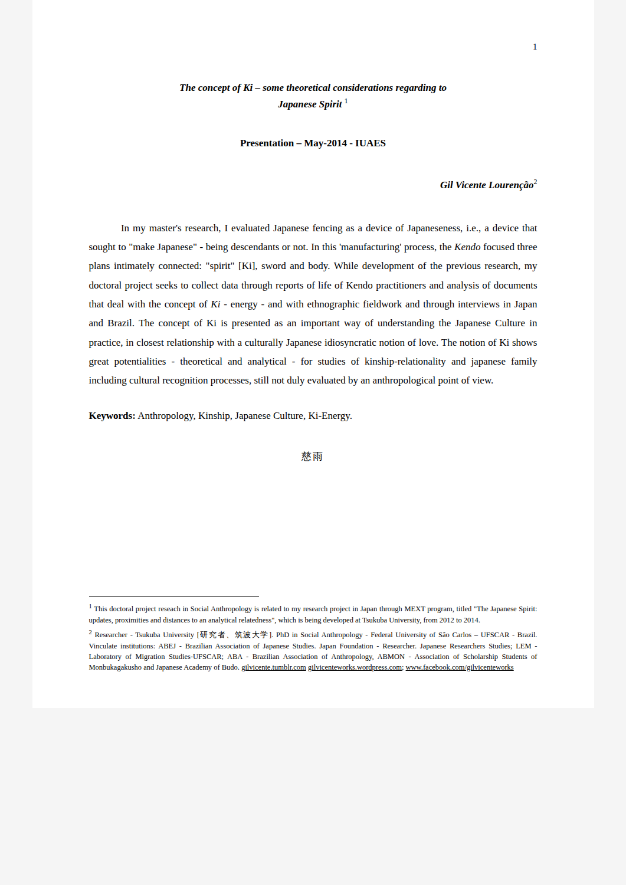1
The concept of Ki – some theoretical considerations regarding to
Japanese Spirit 1
Presentation – May-2014 - IUAES
Gil Vicente Lourenção2
In my master's research, I evaluated Japanese fencing as a device of Japaneseness, i.e., a device that sought to "make Japanese" - being descendants or not. In this 'manufacturing' process, the Kendo focused three plans intimately connected: "spirit" [Ki], sword and body. While development of the previous research, my doctoral project seeks to collect data through reports of life of Kendo practitioners and analysis of documents that deal with the concept of Ki - energy - and with ethnographic fieldwork and through interviews in Japan and Brazil. The concept of Ki is presented as an important way of understanding the Japanese Culture in practice, in closest relationship with a culturally Japanese idiosyncratic notion of love. The notion of Ki shows great potentialities - theoretical and analytical - for studies of kinship-relationality and japanese family including cultural recognition processes, still not duly evaluated by an anthropological point of view.
Keywords: Anthropology, Kinship, Japanese Culture, Ki-Energy.
慈雨
1 This doctoral project reseach in Social Anthropology is related to my research project in Japan through MEXT program, titled "The Japanese Spirit: updates, proximities and distances to an analytical relatedness", which is being developed at Tsukuba University, from 2012 to 2014.
2 Researcher - Tsukuba University [研究者、筑波大学]. PhD in Social Anthropology - Federal University of São Carlos – UFSCAR - Brazil. Vinculate institutions: ABEJ - Brazilian Association of Japanese Studies. Japan Foundation - Researcher. Japanese Researchers Studies; LEM - Laboratory of Migration Studies-UFSCAR; ABA - Brazilian Association of Anthropology, ABMON - Association of Scholarship Students of Monbukagakusho and Japanese Academy of Budo. gilvicente.tumblr.com gilvicenteworks.wordpress.com; www.facebook.com/gilvicenteworks